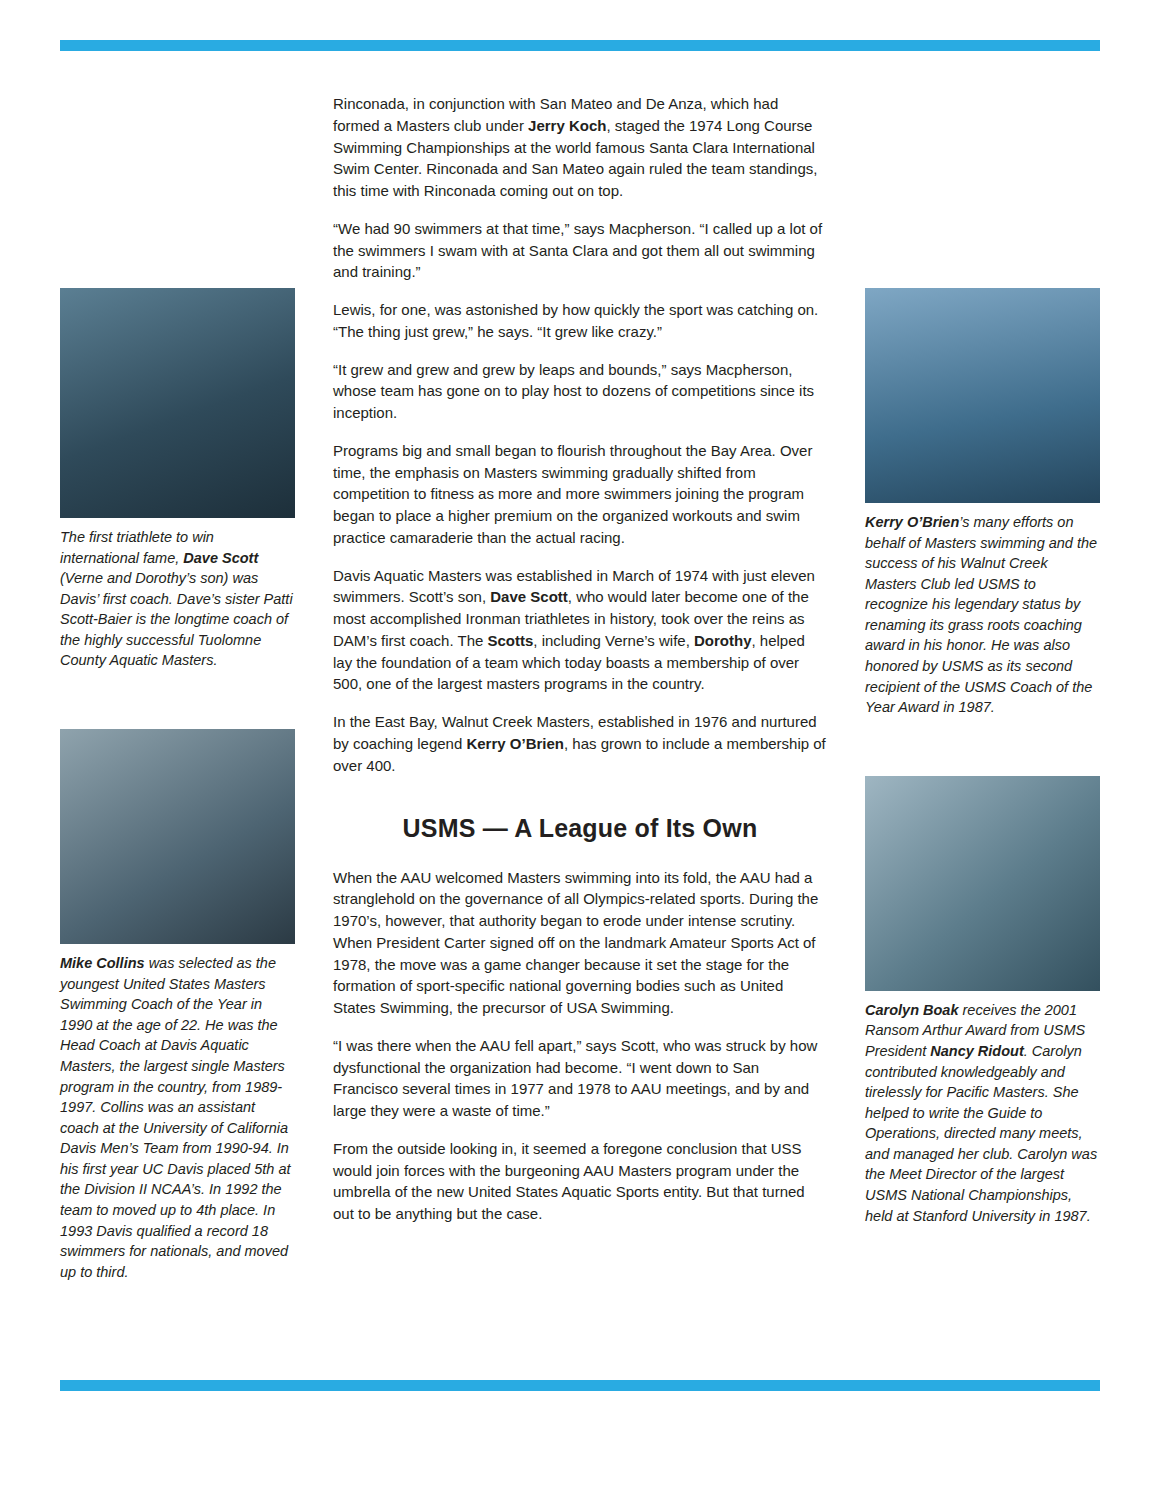The first triathlete to win international fame, Dave Scott (Verne and Dorothy’s son) was Davis’ first coach. Dave’s sister Patti Scott-Baier is the longtime coach of the highly successful Tuolomne County Aquatic Masters.
Mike Collins was selected as the youngest United States Masters Swimming Coach of the Year in 1990 at the age of 22. He was the Head Coach at Davis Aquatic Masters, the largest single Masters program in the country, from 1989-1997. Collins was an assistant coach at the University of California Davis Men’s Team from 1990-94. In his first year UC Davis placed 5th at the Division II NCAA’s. In 1992 the team to moved up to 4th place. In 1993 Davis qualified a record 18 swimmers for nationals, and moved up to third.
Rinconada, in conjunction with San Mateo and De Anza, which had formed a Masters club under Jerry Koch, staged the 1974 Long Course Swimming Championships at the world famous Santa Clara International Swim Center. Rinconada and San Mateo again ruled the team standings, this time with Rinconada coming out on top.
“We had 90 swimmers at that time,” says Macpherson. “I called up a lot of the swimmers I swam with at Santa Clara and got them all out swimming and training.”
Lewis, for one, was astonished by how quickly the sport was catching on. “The thing just grew,” he says. “It grew like crazy.”
“It grew and grew and grew by leaps and bounds,” says Macpherson, whose team has gone on to play host to dozens of competitions since its inception.
Programs big and small began to flourish throughout the Bay Area. Over time, the emphasis on Masters swimming gradually shifted from competition to fitness as more and more swimmers joining the program began to place a higher premium on the organized workouts and swim practice camaraderie than the actual racing.
Davis Aquatic Masters was established in March of 1974 with just eleven swimmers. Scott’s son, Dave Scott, who would later become one of the most accomplished Ironman triathletes in history, took over the reins as DAM’s first coach. The Scotts, including Verne’s wife, Dorothy, helped lay the foundation of a team which today boasts a membership of over 500, one of the largest masters programs in the country.
In the East Bay, Walnut Creek Masters, established in 1976 and nurtured by coaching legend Kerry O’Brien, has grown to include a membership of over 400.
USMS — A League of Its Own
When the AAU welcomed Masters swimming into its fold, the AAU had a stranglehold on the governance of all Olympics-related sports. During the 1970’s, however, that authority began to erode under intense scrutiny. When President Carter signed off on the landmark Amateur Sports Act of 1978, the move was a game changer because it set the stage for the formation of sport-specific national governing bodies such as United States Swimming, the precursor of USA Swimming.
“I was there when the AAU fell apart,” says Scott, who was struck by how dysfunctional the organization had become. “I went down to San Francisco several times in 1977 and 1978 to AAU meetings, and by and large they were a waste of time.”
From the outside looking in, it seemed a foregone conclusion that USS would join forces with the burgeoning AAU Masters program under the umbrella of the new United States Aquatic Sports entity. But that turned out to be anything but the case.
Kerry O’Brien’s many efforts on behalf of Masters swimming and the success of his Walnut Creek Masters Club led USMS to recognize his legendary status by renaming its grass roots coaching award in his honor. He was also honored by USMS as its second recipient of the USMS Coach of the Year Award in 1987.
Carolyn Boak receives the 2001 Ransom Arthur Award from USMS President Nancy Ridout. Carolyn contributed knowledgeably and tirelessly for Pacific Masters. She helped to write the Guide to Operations, directed many meets, and managed her club. Carolyn was the Meet Director of the largest USMS National Championships, held at Stanford University in 1987.